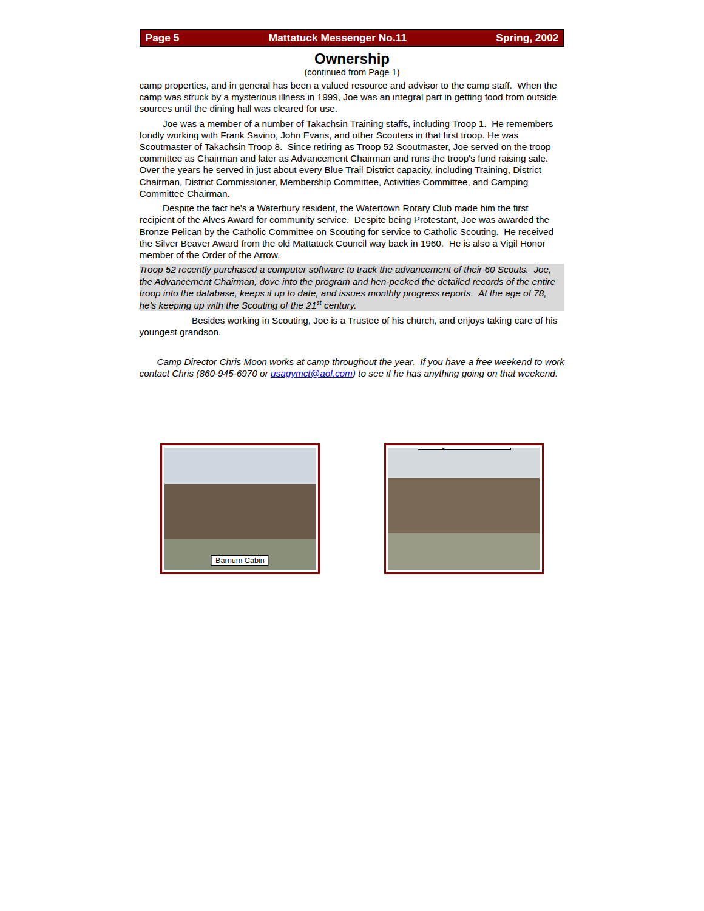Page 5 Mattatuck Messenger No.11 Spring, 2002
Ownership
(continued from Page 1)
camp properties, and in general has been a valued resource and advisor to the camp staff. When the camp was struck by a mysterious illness in 1999, Joe was an integral part in getting food from outside sources until the dining hall was cleared for use.
Joe was a member of a number of Takachsin Training staffs, including Troop 1. He remembers fondly working with Frank Savino, John Evans, and other Scouters in that first troop. He was Scoutmaster of Takachsin Troop 8. Since retiring as Troop 52 Scoutmaster, Joe served on the troop committee as Chairman and later as Advancement Chairman and runs the troop's fund raising sale. Over the years he served in just about every Blue Trail District capacity, including Training, District Chairman, District Commissioner, Membership Committee, Activities Committee, and Camping Committee Chairman.
Despite the fact he's a Waterbury resident, the Watertown Rotary Club made him the first recipient of the Alves Award for community service. Despite being Protestant, Joe was awarded the Bronze Pelican by the Catholic Committee on Scouting for service to Catholic Scouting. He received the Silver Beaver Award from the old Mattatuck Council way back in 1960. He is also a Vigil Honor member of the Order of the Arrow.
Troop 52 recently purchased a computer software to track the advancement of their 60 Scouts. Joe, the Advancement Chairman, dove into the program and hen-pecked the detailed records of the entire troop into the database, keeps it up to date, and issues monthly progress reports. At the age of 78, he's keeping up with the Scouting of the 21st century.
Besides working in Scouting, Joe is a Trustee of his church, and enjoys taking care of his youngest grandson.
Camp Director Chris Moon works at camp throughout the year. If you have a free weekend to work contact Chris (860-945-6970 or usagymct@aol.com) to see if he has anything going on that weekend.
Barnum Cabin
Razing old Cedar Latrine